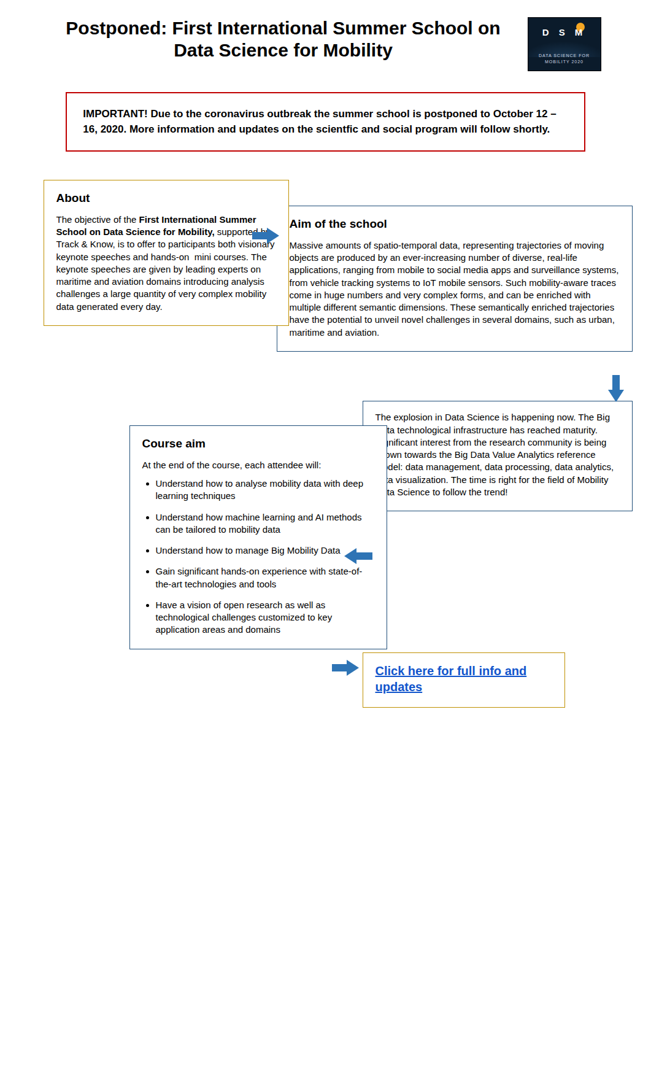Postponed: First International Summer School on Data Science for Mobility
D S M
DATA SCIENCE FOR MOBILITY 2020
IMPORTANT! Due to the coronavirus outbreak the summer school is postponed to October 12 – 16, 2020. More information and updates on the scientfic and social program will follow shortly.
About
The objective of the First International Summer School on Data Science for Mobility, supported by Track & Know, is to offer to participants both visionary keynote speeches and hands-on mini courses. The keynote speeches are given by leading experts on maritime and aviation domains introducing analysis challenges a large quantity of very complex mobility data generated every day.
Aim of the school
Massive amounts of spatio-temporal data, representing trajectories of moving objects are produced by an ever-increasing number of diverse, real-life applications, ranging from mobile to social media apps and surveillance systems, from vehicle tracking systems to IoT mobile sensors. Such mobility-aware traces come in huge numbers and very complex forms, and can be enriched with multiple different semantic dimensions. These semantically enriched trajectories have the potential to unveil novel challenges in several domains, such as urban, maritime and aviation.
The explosion in Data Science is happening now. The Big Data technological infrastructure has reached maturity. Significant interest from the research community is being shown towards the Big Data Value Analytics reference model: data management, data processing, data analytics, data visualization. The time is right for the field of Mobility Data Science to follow the trend!
Course aim
At the end of the course, each attendee will:
Understand how to analyse mobility data with deep learning techniques
Understand how machine learning and AI methods can be tailored to mobility data
Understand how to manage Big Mobility Data
Gain significant hands-on experience with state-of-the-art technologies and tools
Have a vision of open research as well as technological challenges customized to key application areas and domains
Click here for full info and updates